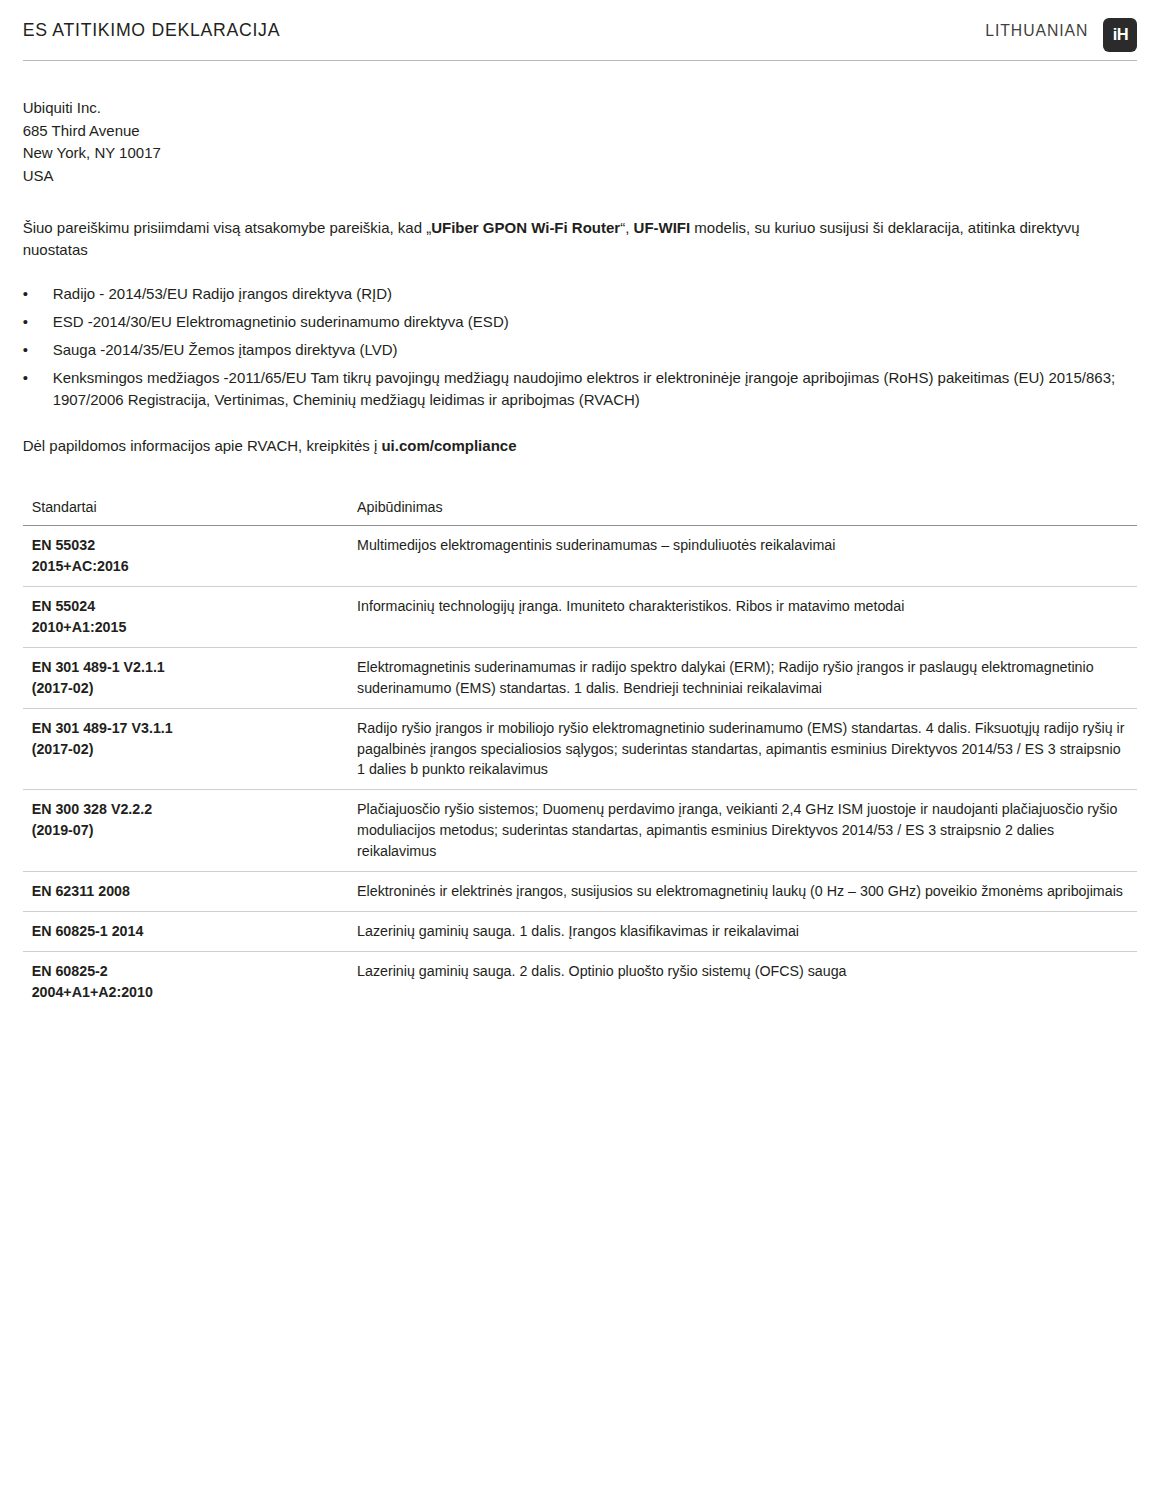ES ATITIKIMO DEKLARACIJA
LITHUANIAN
iH
Ubiquiti Inc.
685 Third Avenue
New York, NY 10017
USA
Šiuo pareiškimu prisiimdami visą atsakomybe pareiškia, kad „UFiber GPON Wi-Fi Router“, UF-WIFI modelis, su kuriuo susijusi ši deklaracija, atitinka direktyvų nuostatas
Radijo - 2014/53/EU Radijo įrangos direktyva (RĮD)
ESD -2014/30/EU Elektromagnetinio suderinamumo direktyva (ESD)
Sauga -2014/35/EU Žemos įtampos direktyva (LVD)
Kenksmingos medžiagos -2011/65/EU Tam tikrų pavojingų medžiagų naudojimo elektros ir elektroninėje įrangoje apribojimas (RoHS) pakeitimas (EU) 2015/863; 1907/2006 Registracija, Vertinimas, Cheminių medžiagų leidimas ir apribojmas (RVACH)
Dėl papildomos informacijos apie RVACH, kreipkitės į ui.com/compliance
Standartai ir apibūdinimai
| Standartai | Apibūdinimas |
| --- | --- |
| EN 55032 2015+AC:2016 | Multimedijos elektromagentinis suderinamumas – spinduliuotės reikalavimai |
| EN 55024 2010+A1:2015 | Informacinių technologijų įranga. Imuniteto charakteristikos. Ribos ir matavimo metodai |
| EN 301 489-1 V2.1.1 (2017-02) | Elektromagnetinis suderinamumas ir radijo spektro dalykai (ERM); Radijo ryšio įrangos ir paslaugų elektromagnetinio suderinamumo (EMS) standartas. 1 dalis. Bendrieji techniniai reikalavimai |
| EN 301 489-17 V3.1.1 (2017-02) | Radijo ryšio įrangos ir mobiliojo ryšio elektromagnetinio suderinamumo (EMS) standartas. 4 dalis. Fiksuotųjų radijo ryšių ir pagalbinės įrangos specialiosios sąlygos; suderintas standartas, apimantis esminius Direktyvos 2014/53 / ES 3 straipsnio 1 dalies b punkto reikalavimus |
| EN 300 328 V2.2.2 (2019-07) | Plačiajuosčio ryšio sistemos; Duomenų perdavimo įranga, veikianti 2,4 GHz ISM juostoje ir naudojanti plačiajuosčio ryšio moduliacijos metodus; suderintas standartas, apimantis esminius Direktyvos 2014/53 / ES 3 straipsnio 2 dalies reikalavimus |
| EN 62311 2008 | Elektroninės ir elektrinės įrangos, susijusios su elektromagnetinių laukų (0 Hz – 300 GHz) poveikio žmonėms apribojimais |
| EN 60825-1 2014 | Lazerinių gaminių sauga. 1 dalis. Įrangos klasifikavimas ir reikalavimai |
| EN 60825-2 2004+A1+A2:2010 | Lazerinių gaminių sauga. 2 dalis. Optinio pluošto ryšio sistemų (OFCS) sauga |